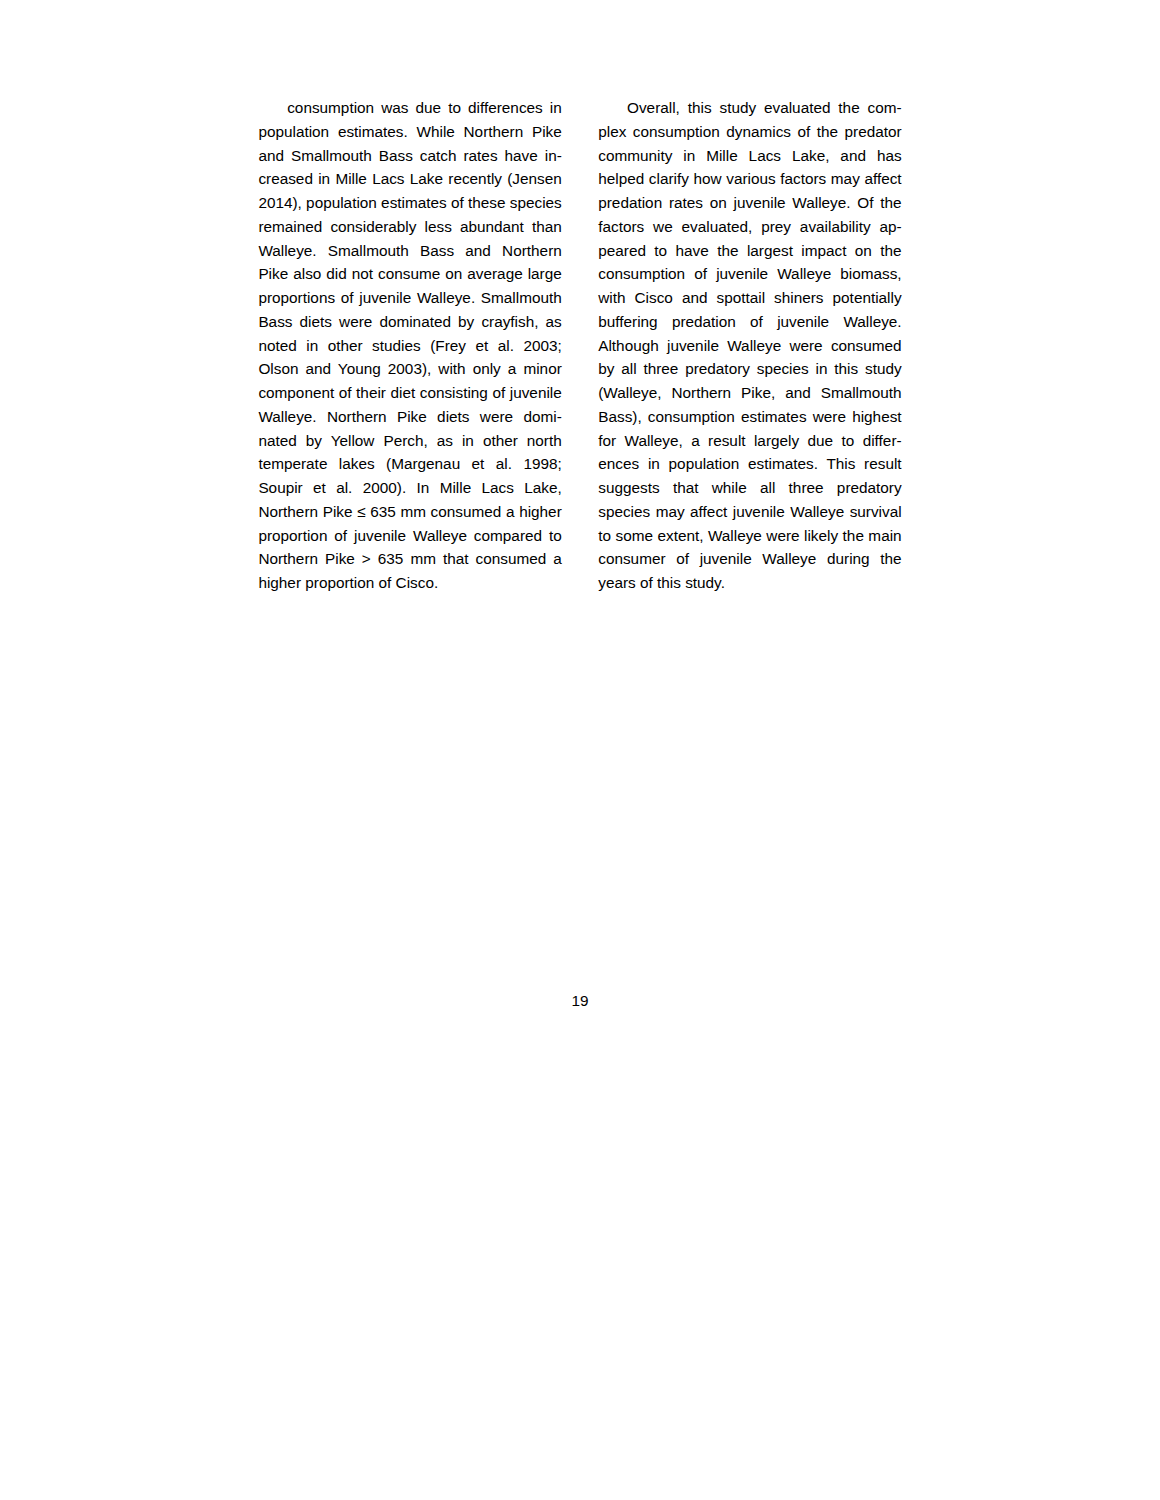consumption was due to differences in population estimates. While Northern Pike and Smallmouth Bass catch rates have increased in Mille Lacs Lake recently (Jensen 2014), population estimates of these species remained considerably less abundant than Walleye. Smallmouth Bass and Northern Pike also did not consume on average large proportions of juvenile Walleye. Smallmouth Bass diets were dominated by crayfish, as noted in other studies (Frey et al. 2003; Olson and Young 2003), with only a minor component of their diet consisting of juvenile Walleye. Northern Pike diets were dominated by Yellow Perch, as in other north temperate lakes (Margenau et al. 1998; Soupir et al. 2000). In Mille Lacs Lake, Northern Pike ≤ 635 mm consumed a higher proportion of juvenile Walleye compared to Northern Pike > 635 mm that consumed a higher proportion of Cisco.
Overall, this study evaluated the complex consumption dynamics of the predator community in Mille Lacs Lake, and has helped clarify how various factors may affect predation rates on juvenile Walleye. Of the factors we evaluated, prey availability appeared to have the largest impact on the consumption of juvenile Walleye biomass, with Cisco and spottail shiners potentially buffering predation of juvenile Walleye. Although juvenile Walleye were consumed by all three predatory species in this study (Walleye, Northern Pike, and Smallmouth Bass), consumption estimates were highest for Walleye, a result largely due to differences in population estimates. This result suggests that while all three predatory species may affect juvenile Walleye survival to some extent, Walleye were likely the main consumer of juvenile Walleye during the years of this study.
19